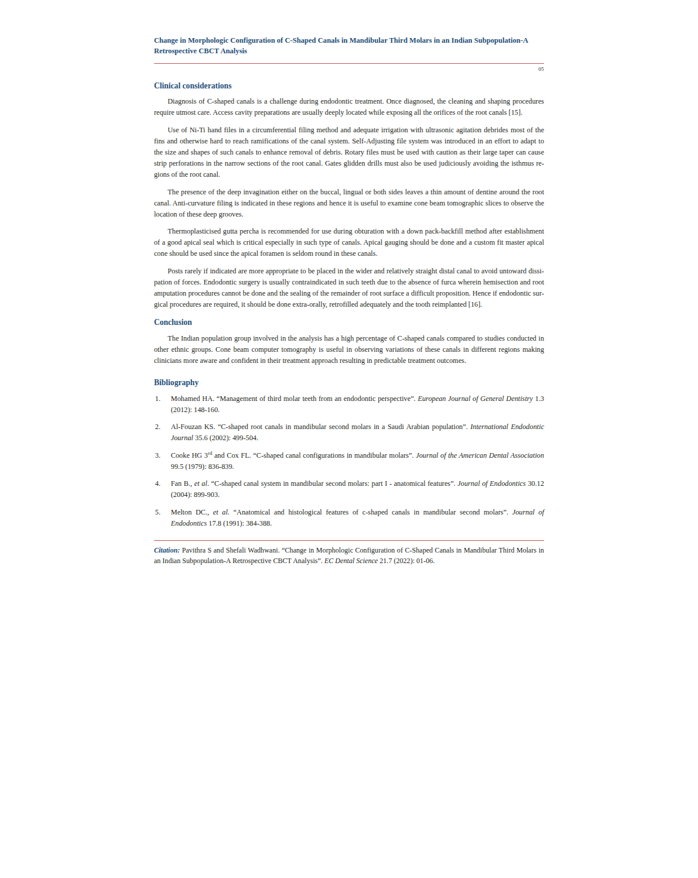Change in Morphologic Configuration of C-Shaped Canals in Mandibular Third Molars in an Indian Subpopulation-A Retrospective CBCT Analysis
05
Clinical considerations
Diagnosis of C-shaped canals is a challenge during endodontic treatment. Once diagnosed, the cleaning and shaping procedures require utmost care. Access cavity preparations are usually deeply located while exposing all the orifices of the root canals [15].
Use of Ni-Ti hand files in a circumferential filing method and adequate irrigation with ultrasonic agitation debrides most of the fins and otherwise hard to reach ramifications of the canal system. Self-Adjusting file system was introduced in an effort to adapt to the size and shapes of such canals to enhance removal of debris. Rotary files must be used with caution as their large taper can cause strip perforations in the narrow sections of the root canal. Gates glidden drills must also be used judiciously avoiding the isthmus regions of the root canal.
The presence of the deep invagination either on the buccal, lingual or both sides leaves a thin amount of dentine around the root canal. Anti-curvature filing is indicated in these regions and hence it is useful to examine cone beam tomographic slices to observe the location of these deep grooves.
Thermoplasticised gutta percha is recommended for use during obturation with a down pack-backfill method after establishment of a good apical seal which is critical especially in such type of canals. Apical gauging should be done and a custom fit master apical cone should be used since the apical foramen is seldom round in these canals.
Posts rarely if indicated are more appropriate to be placed in the wider and relatively straight distal canal to avoid untoward dissipation of forces. Endodontic surgery is usually contraindicated in such teeth due to the absence of furca wherein hemisection and root amputation procedures cannot be done and the sealing of the remainder of root surface a difficult proposition. Hence if endodontic surgical procedures are required, it should be done extra-orally, retrofilled adequately and the tooth reimplanted [16].
Conclusion
The Indian population group involved in the analysis has a high percentage of C-shaped canals compared to studies conducted in other ethnic groups. Cone beam computer tomography is useful in observing variations of these canals in different regions making clinicians more aware and confident in their treatment approach resulting in predictable treatment outcomes.
Bibliography
Mohamed HA. “Management of third molar teeth from an endodontic perspective”. European Journal of General Dentistry 1.3 (2012): 148-160.
Al-Fouzan KS. “C-shaped root canals in mandibular second molars in a Saudi Arabian population”. International Endodontic Journal 35.6 (2002): 499-504.
Cooke HG 3rd and Cox FL. “C-shaped canal configurations in mandibular molars”. Journal of the American Dental Association 99.5 (1979): 836-839.
Fan B., et al. “C-shaped canal system in mandibular second molars: part I - anatomical features”. Journal of Endodontics 30.12 (2004): 899-903.
Melton DC., et al. “Anatomical and histological features of c-shaped canals in mandibular second molars”. Journal of Endodontics 17.8 (1991): 384-388.
Citation: Pavithra S and Shefali Wadhwani. “Change in Morphologic Configuration of C-Shaped Canals in Mandibular Third Molars in an Indian Subpopulation-A Retrospective CBCT Analysis”. EC Dental Science 21.7 (2022): 01-06.